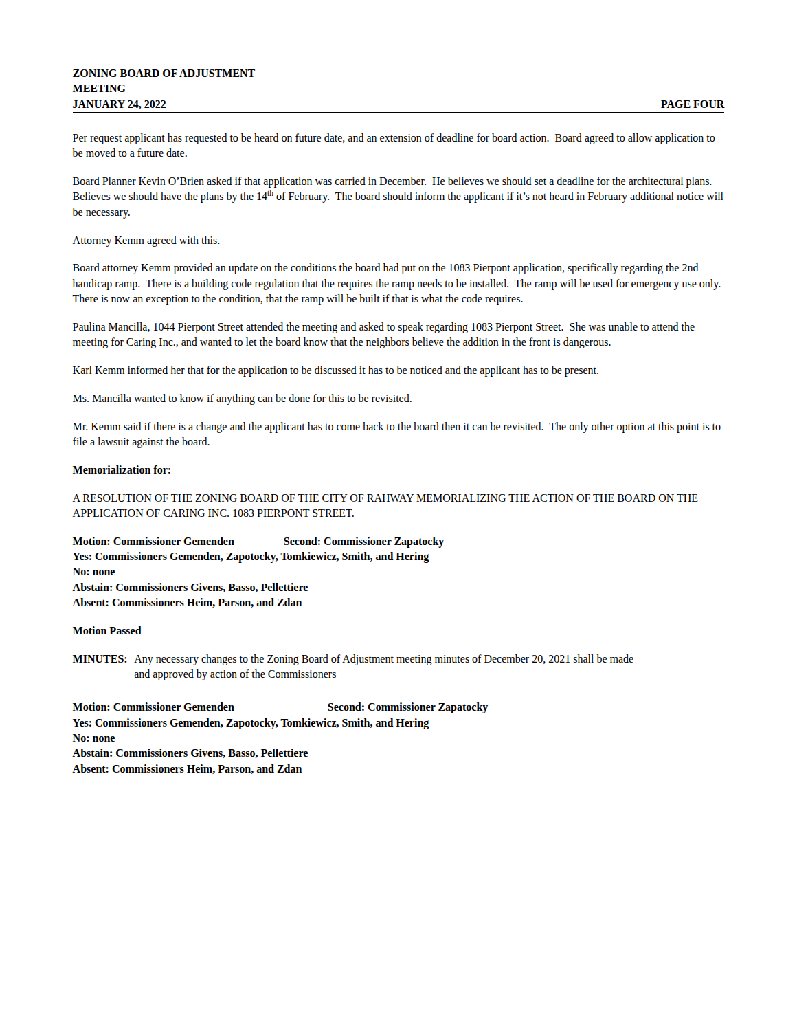ZONING BOARD OF ADJUSTMENT
MEETING
JANUARY 24, 2022 PAGE FOUR
Per request applicant has requested to be heard on future date, and an extension of deadline for board action. Board agreed to allow application to be moved to a future date.
Board Planner Kevin O’Brien asked if that application was carried in December. He believes we should set a deadline for the architectural plans. Believes we should have the plans by the 14th of February. The board should inform the applicant if it’s not heard in February additional notice will be necessary.
Attorney Kemm agreed with this.
Board attorney Kemm provided an update on the conditions the board had put on the 1083 Pierpont application, specifically regarding the 2nd handicap ramp. There is a building code regulation that the requires the ramp needs to be installed. The ramp will be used for emergency use only. There is now an exception to the condition, that the ramp will be built if that is what the code requires.
Paulina Mancilla, 1044 Pierpont Street attended the meeting and asked to speak regarding 1083 Pierpont Street. She was unable to attend the meeting for Caring Inc., and wanted to let the board know that the neighbors believe the addition in the front is dangerous.
Karl Kemm informed her that for the application to be discussed it has to be noticed and the applicant has to be present.
Ms. Mancilla wanted to know if anything can be done for this to be revisited.
Mr. Kemm said if there is a change and the applicant has to come back to the board then it can be revisited. The only other option at this point is to file a lawsuit against the board.
Memorialization for:
A RESOLUTION OF THE ZONING BOARD OF THE CITY OF RAHWAY MEMORIALIZING THE ACTION OF THE BOARD ON THE APPLICATION OF CARING INC. 1083 PIERPONT STREET.
Motion: Commissioner Gemenden Second: Commissioner Zapatocky
Yes: Commissioners Gemenden, Zapotocky, Tomkiewicz, Smith, and Hering
No: none
Abstain: Commissioners Givens, Basso, Pellettiere
Absent: Commissioners Heim, Parson, and Zdan
Motion Passed
MINUTES: Any necessary changes to the Zoning Board of Adjustment meeting minutes of December 20, 2021 shall be made and approved by action of the Commissioners
Motion: Commissioner Gemenden Second: Commissioner Zapatocky
Yes: Commissioners Gemenden, Zapotocky, Tomkiewicz, Smith, and Hering
No: none
Abstain: Commissioners Givens, Basso, Pellettiere
Absent: Commissioners Heim, Parson, and Zdan